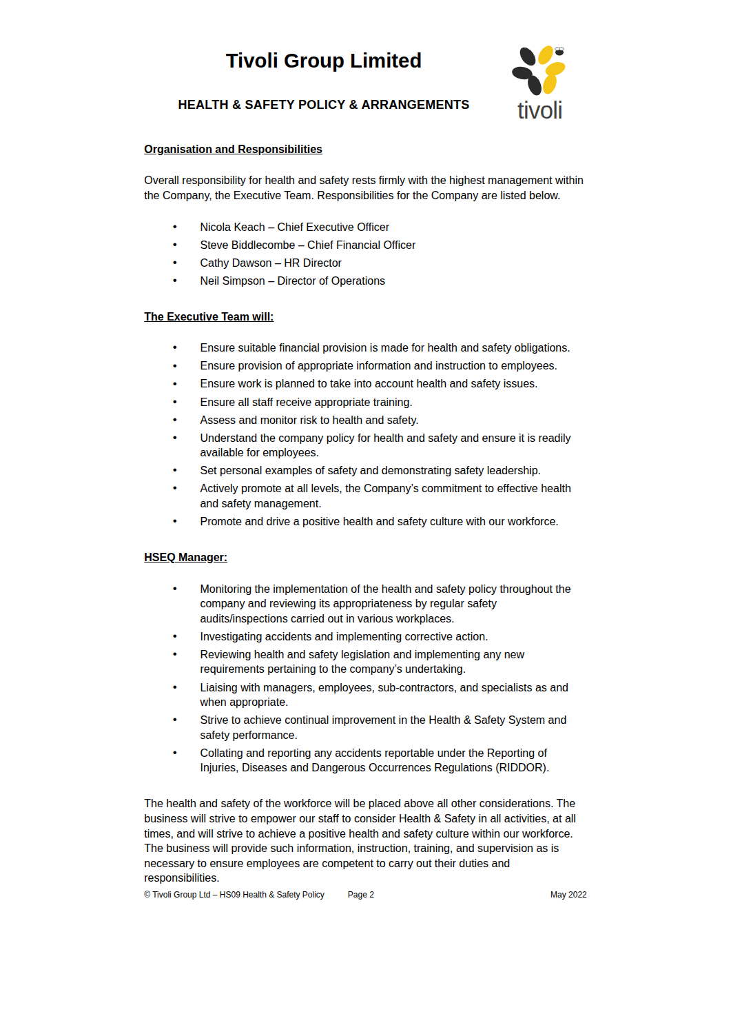tivoli
Tivoli Group Limited
HEALTH & SAFETY POLICY & ARRANGEMENTS
Organisation and Responsibilities
Overall responsibility for health and safety rests firmly with the highest management within the Company, the Executive Team. Responsibilities for the Company are listed below.
Nicola Keach – Chief Executive Officer
Steve Biddlecombe – Chief Financial Officer
Cathy Dawson – HR Director
Neil Simpson – Director of Operations
The Executive Team will:
Ensure suitable financial provision is made for health and safety obligations.
Ensure provision of appropriate information and instruction to employees.
Ensure work is planned to take into account health and safety issues.
Ensure all staff receive appropriate training.
Assess and monitor risk to health and safety.
Understand the company policy for health and safety and ensure it is readily available for employees.
Set personal examples of safety and demonstrating safety leadership.
Actively promote at all levels, the Company’s commitment to effective health and safety management.
Promote and drive a positive health and safety culture with our workforce.
HSEQ Manager:
Monitoring the implementation of the health and safety policy throughout the company and reviewing its appropriateness by regular safety audits/inspections carried out in various workplaces.
Investigating accidents and implementing corrective action.
Reviewing health and safety legislation and implementing any new requirements pertaining to the company’s undertaking.
Liaising with managers, employees, sub-contractors, and specialists as and when appropriate.
Strive to achieve continual improvement in the Health & Safety System and safety performance.
Collating and reporting any accidents reportable under the Reporting of Injuries, Diseases and Dangerous Occurrences Regulations (RIDDOR).
The health and safety of the workforce will be placed above all other considerations. The business will strive to empower our staff to consider Health & Safety in all activities, at all times, and will strive to achieve a positive health and safety culture within our workforce. The business will provide such information, instruction, training, and supervision as is necessary to ensure employees are competent to carry out their duties and responsibilities.
| © Tivoli Group Ltd – HS09 Health & Safety Policy | Page 2 | May 2022 |